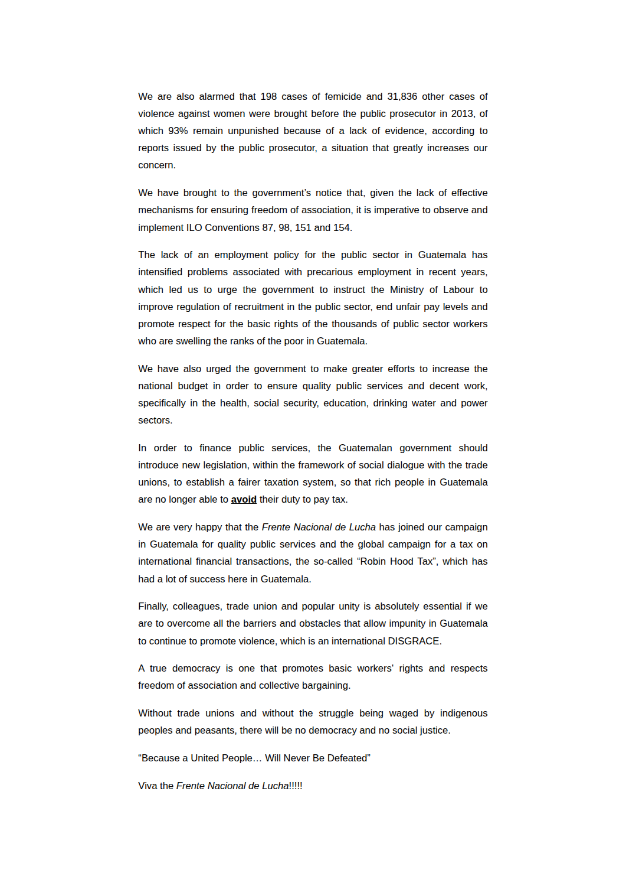We are also alarmed that 198 cases of femicide and 31,836 other cases of violence against women were brought before the public prosecutor in 2013, of which 93% remain unpunished because of a lack of evidence, according to reports issued by the public prosecutor, a situation that greatly increases our concern.
We have brought to the government’s notice that, given the lack of effective mechanisms for ensuring freedom of association, it is imperative to observe and implement ILO Conventions 87, 98, 151 and 154.
The lack of an employment policy for the public sector in Guatemala has intensified problems associated with precarious employment in recent years, which led us to urge the government to instruct the Ministry of Labour to improve regulation of recruitment in the public sector, end unfair pay levels and promote respect for the basic rights of the thousands of public sector workers who are swelling the ranks of the poor in Guatemala.
We have also urged the government to make greater efforts to increase the national budget in order to ensure quality public services and decent work, specifically in the health, social security, education, drinking water and power sectors.
In order to finance public services, the Guatemalan government should introduce new legislation, within the framework of social dialogue with the trade unions, to establish a fairer taxation system, so that rich people in Guatemala are no longer able to avoid their duty to pay tax.
We are very happy that the Frente Nacional de Lucha has joined our campaign in Guatemala for quality public services and the global campaign for a tax on international financial transactions, the so-called “Robin Hood Tax”, which has had a lot of success here in Guatemala.
Finally, colleagues, trade union and popular unity is absolutely essential if we are to overcome all the barriers and obstacles that allow impunity in Guatemala to continue to promote violence, which is an international disgrace.
A true democracy is one that promotes basic workers' rights and respects freedom of association and collective bargaining.
Without trade unions and without the struggle being waged by indigenous peoples and peasants, there will be no democracy and no social justice.
“Because a United People… Will Never Be Defeated”
Viva the Frente Nacional de Lucha!!!!!